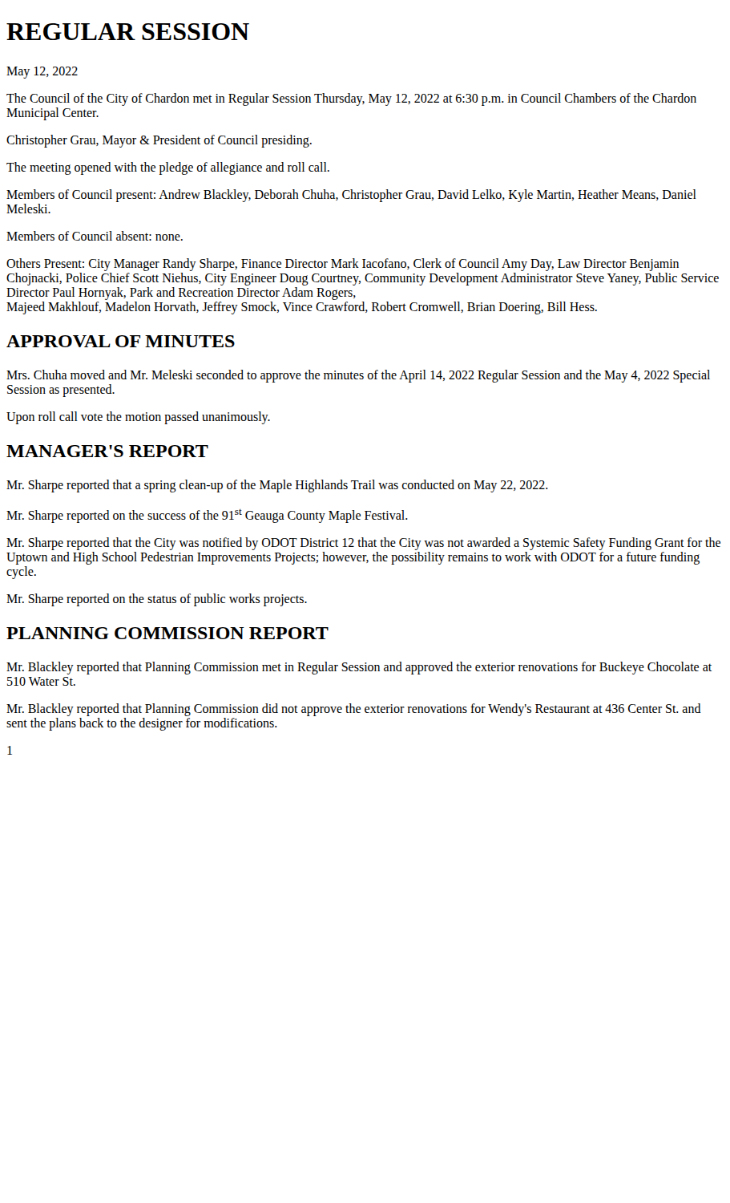REGULAR SESSION
May 12, 2022
The Council of the City of Chardon met in Regular Session Thursday, May 12, 2022 at 6:30 p.m. in Council Chambers of the Chardon Municipal Center.
Christopher Grau, Mayor & President of Council presiding.
The meeting opened with the pledge of allegiance and roll call.
Members of Council present: Andrew Blackley, Deborah Chuha, Christopher Grau, David Lelko, Kyle Martin, Heather Means, Daniel Meleski.
Members of Council absent: none.
Others Present: City Manager Randy Sharpe, Finance Director Mark Iacofano, Clerk of Council Amy Day, Law Director Benjamin Chojnacki, Police Chief Scott Niehus, City Engineer Doug Courtney, Community Development Administrator Steve Yaney, Public Service Director Paul Hornyak, Park and Recreation Director Adam Rogers,
Majeed Makhlouf, Madelon Horvath, Jeffrey Smock, Vince Crawford, Robert Cromwell, Brian Doering, Bill Hess.
APPROVAL OF MINUTES
Mrs. Chuha moved and Mr. Meleski seconded to approve the minutes of the April 14, 2022 Regular Session and the May 4, 2022 Special Session as presented.
Upon roll call vote the motion passed unanimously.
MANAGER'S REPORT
Mr. Sharpe reported that a spring clean-up of the Maple Highlands Trail was conducted on May 22, 2022.
Mr. Sharpe reported on the success of the 91st Geauga County Maple Festival.
Mr. Sharpe reported that the City was notified by ODOT District 12 that the City was not awarded a Systemic Safety Funding Grant for the Uptown and High School Pedestrian Improvements Projects; however, the possibility remains to work with ODOT for a future funding cycle.
Mr. Sharpe reported on the status of public works projects.
PLANNING COMMISSION REPORT
Mr. Blackley reported that Planning Commission met in Regular Session and approved the exterior renovations for Buckeye Chocolate at 510 Water St.
Mr. Blackley reported that Planning Commission did not approve the exterior renovations for Wendy's Restaurant at 436 Center St. and sent the plans back to the designer for modifications.
1